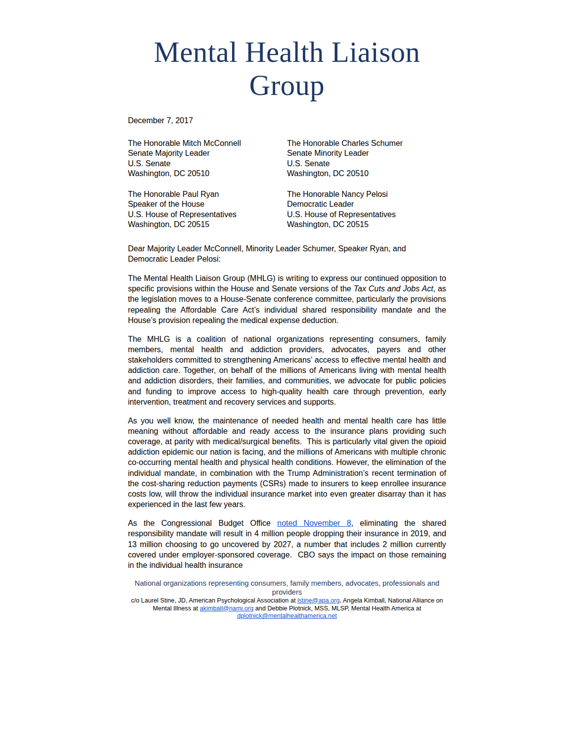Mental Health Liaison Group
December 7, 2017
| The Honorable Mitch McConnell Senate Majority Leader U.S. Senate Washington, DC 20510 | The Honorable Charles Schumer Senate Minority Leader U.S. Senate Washington, DC 20510 |
| The Honorable Paul Ryan Speaker of the House U.S. House of Representatives Washington, DC 20515 | The Honorable Nancy Pelosi Democratic Leader U.S. House of Representatives Washington, DC 20515 |
Dear Majority Leader McConnell, Minority Leader Schumer, Speaker Ryan, and Democratic Leader Pelosi:
The Mental Health Liaison Group (MHLG) is writing to express our continued opposition to specific provisions within the House and Senate versions of the Tax Cuts and Jobs Act, as the legislation moves to a House-Senate conference committee, particularly the provisions repealing the Affordable Care Act’s individual shared responsibility mandate and the House’s provision repealing the medical expense deduction.
The MHLG is a coalition of national organizations representing consumers, family members, mental health and addiction providers, advocates, payers and other stakeholders committed to strengthening Americans’ access to effective mental health and addiction care. Together, on behalf of the millions of Americans living with mental health and addiction disorders, their families, and communities, we advocate for public policies and funding to improve access to high-quality health care through prevention, early intervention, treatment and recovery services and supports.
As you well know, the maintenance of needed health and mental health care has little meaning without affordable and ready access to the insurance plans providing such coverage, at parity with medical/surgical benefits. This is particularly vital given the opioid addiction epidemic our nation is facing, and the millions of Americans with multiple chronic co-occurring mental health and physical health conditions. However, the elimination of the individual mandate, in combination with the Trump Administration’s recent termination of the cost-sharing reduction payments (CSRs) made to insurers to keep enrollee insurance costs low, will throw the individual insurance market into even greater disarray than it has experienced in the last few years.
As the Congressional Budget Office noted November 8, eliminating the shared responsibility mandate will result in 4 million people dropping their insurance in 2019, and 13 million choosing to go uncovered by 2027, a number that includes 2 million currently covered under employer-sponsored coverage. CBO says the impact on those remaining in the individual health insurance
National organizations representing consumers, family members, advocates, professionals and providers
c/o Laurel Stine, JD, American Psychological Association at lstine@apa.org, Angela Kimball, National Alliance on Mental Illness at akimball@nami.org and Debbie Plotnick, MSS, MLSP, Mental Health America at dplotnick@mentalhealthamerica.net